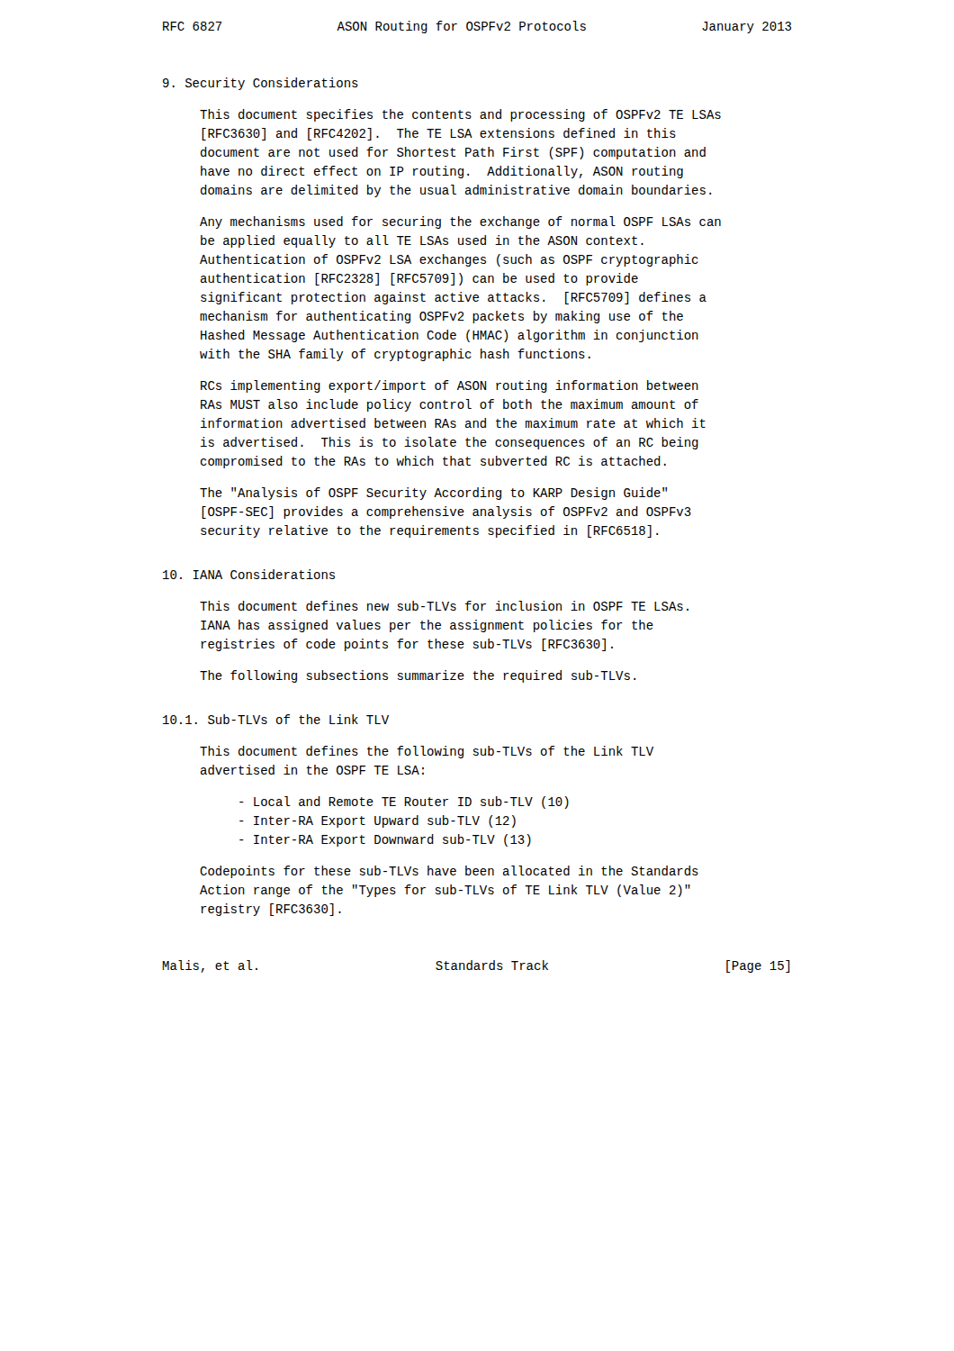RFC 6827 ASON Routing for OSPFv2 Protocols January 2013
9. Security Considerations
This document specifies the contents and processing of OSPFv2 TE LSAs [RFC3630] and [RFC4202]. The TE LSA extensions defined in this document are not used for Shortest Path First (SPF) computation and have no direct effect on IP routing. Additionally, ASON routing domains are delimited by the usual administrative domain boundaries.
Any mechanisms used for securing the exchange of normal OSPF LSAs can be applied equally to all TE LSAs used in the ASON context. Authentication of OSPFv2 LSA exchanges (such as OSPF cryptographic authentication [RFC2328] [RFC5709]) can be used to provide significant protection against active attacks. [RFC5709] defines a mechanism for authenticating OSPFv2 packets by making use of the Hashed Message Authentication Code (HMAC) algorithm in conjunction with the SHA family of cryptographic hash functions.
RCs implementing export/import of ASON routing information between RAs MUST also include policy control of both the maximum amount of information advertised between RAs and the maximum rate at which it is advertised. This is to isolate the consequences of an RC being compromised to the RAs to which that subverted RC is attached.
The "Analysis of OSPF Security According to KARP Design Guide" [OSPF-SEC] provides a comprehensive analysis of OSPFv2 and OSPFv3 security relative to the requirements specified in [RFC6518].
10. IANA Considerations
This document defines new sub-TLVs for inclusion in OSPF TE LSAs. IANA has assigned values per the assignment policies for the registries of code points for these sub-TLVs [RFC3630].
The following subsections summarize the required sub-TLVs.
10.1. Sub-TLVs of the Link TLV
This document defines the following sub-TLVs of the Link TLV advertised in the OSPF TE LSA:
Local and Remote TE Router ID sub-TLV (10)
Inter-RA Export Upward sub-TLV (12)
Inter-RA Export Downward sub-TLV (13)
Codepoints for these sub-TLVs have been allocated in the Standards Action range of the "Types for sub-TLVs of TE Link TLV (Value 2)" registry [RFC3630].
Malis, et al. Standards Track [Page 15]